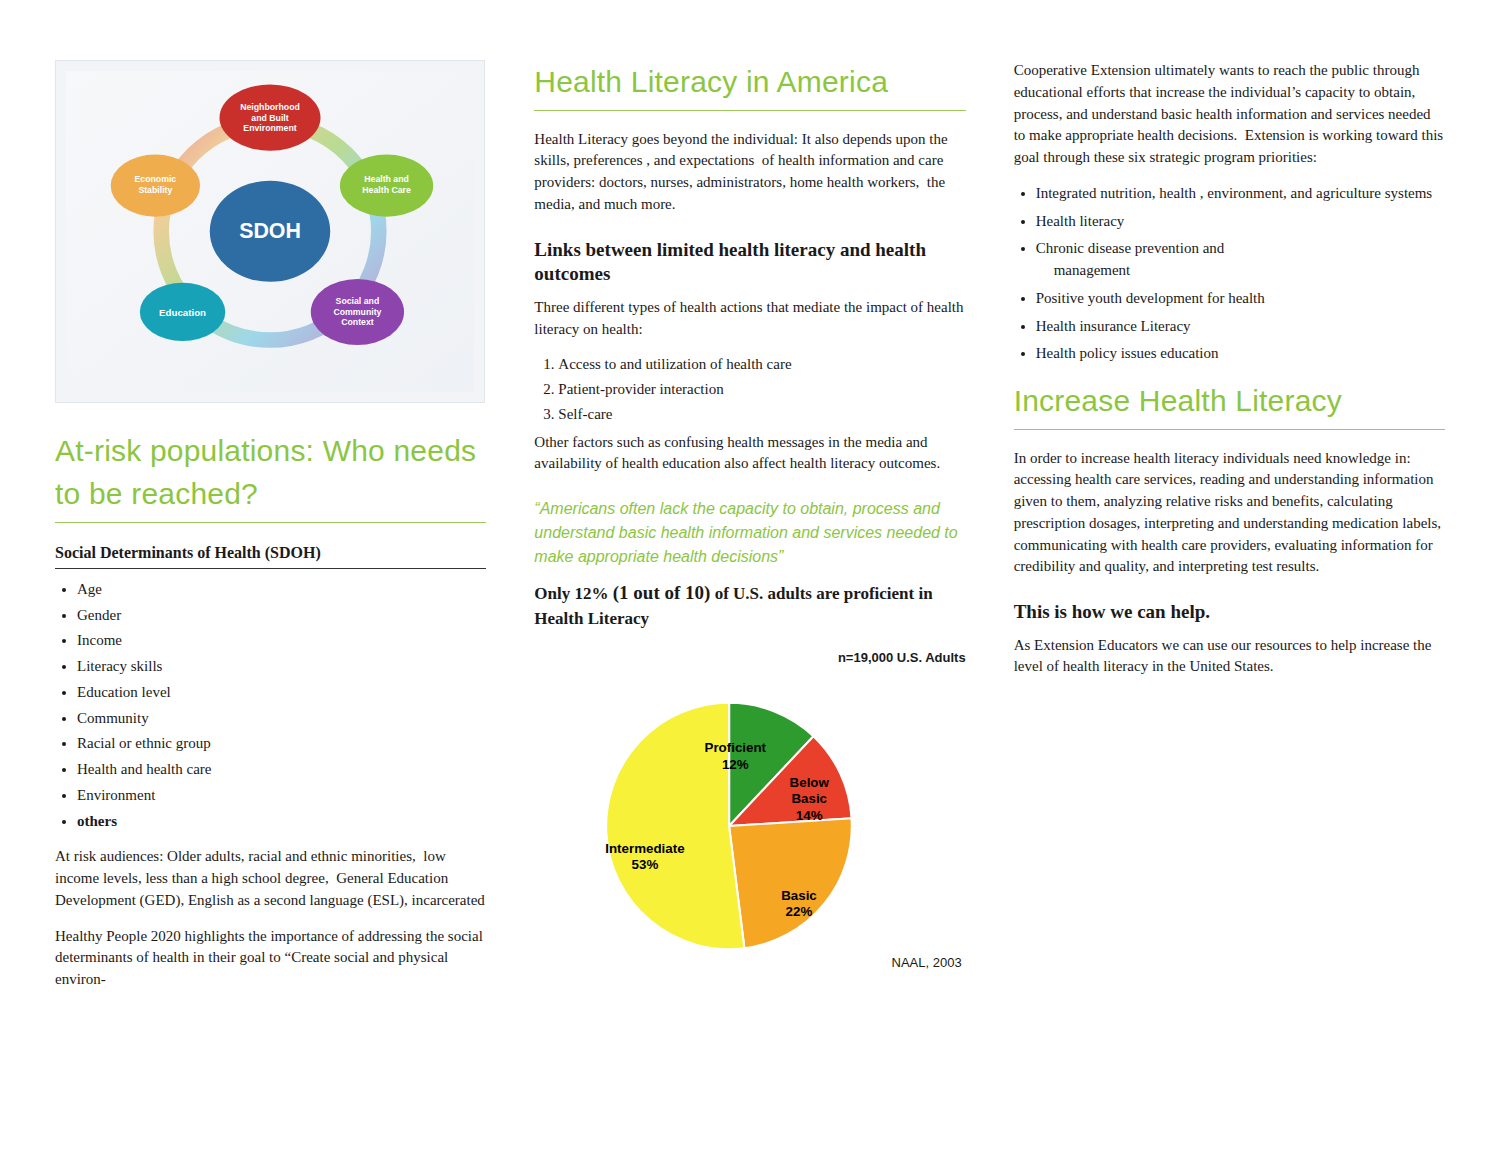SDOH Neighborhood and Built Environment Health and Health Care Social and Community Context Education Economic Stability
At-risk populations: Who needs to be reached?
Social Determinants of Health (SDOH)
Age
Gender
Income
Literacy skills
Education level
Community
Racial or ethnic group
Health and health care
Environment
others
At risk audiences: Older adults, racial and ethnic minorities, low income levels, less than a high school degree, General Education Development (GED), English as a second language (ESL), incarcerated
Healthy People 2020 highlights the importance of addressing the social determinants of health in their goal to “Create social and physical environ-
Health Literacy in America
Health Literacy goes beyond the individual: It also depends upon the skills, preferences , and expectations of health information and care providers: doctors, nurses, administrators, home health workers, the media, and much more.
Links between limited health literacy and health outcomes
Three different types of health actions that mediate the impact of health literacy on health:
Access to and utilization of health care
Patient-provider interaction
Self-care
Other factors such as confusing health messages in the media and availability of health education also affect health literacy outcomes.
“Americans often lack the capacity to obtain, process and understand basic health information and services needed to make appropriate health decisions”
Only 12% (1 out of 10) of U.S. adults are proficient in Health Literacy
n=19,000 U.S. Adults
Proficient 12% Below Basic 14% Basic 22% Intermediate 53%
NAAL, 2003
Cooperative Extension ultimately wants to reach the public through educational efforts that increase the individual’s capacity to obtain, process, and understand basic health information and services needed to make appropriate health decisions. Extension is working toward this goal through these six strategic program priorities:
Integrated nutrition, health , environment, and agriculture systems
Health literacy
Chronic disease prevention and management
Positive youth development for health
Health insurance Literacy
Health policy issues education
Increase Health Literacy
In order to increase health literacy individuals need knowledge in: accessing health care services, reading and understanding information given to them, analyzing relative risks and benefits, calculating prescription dosages, interpreting and understanding medication labels, communicating with health care providers, evaluating information for credibility and quality, and interpreting test results.
This is how we can help.
As Extension Educators we can use our resources to help increase the level of health literacy in the United States.